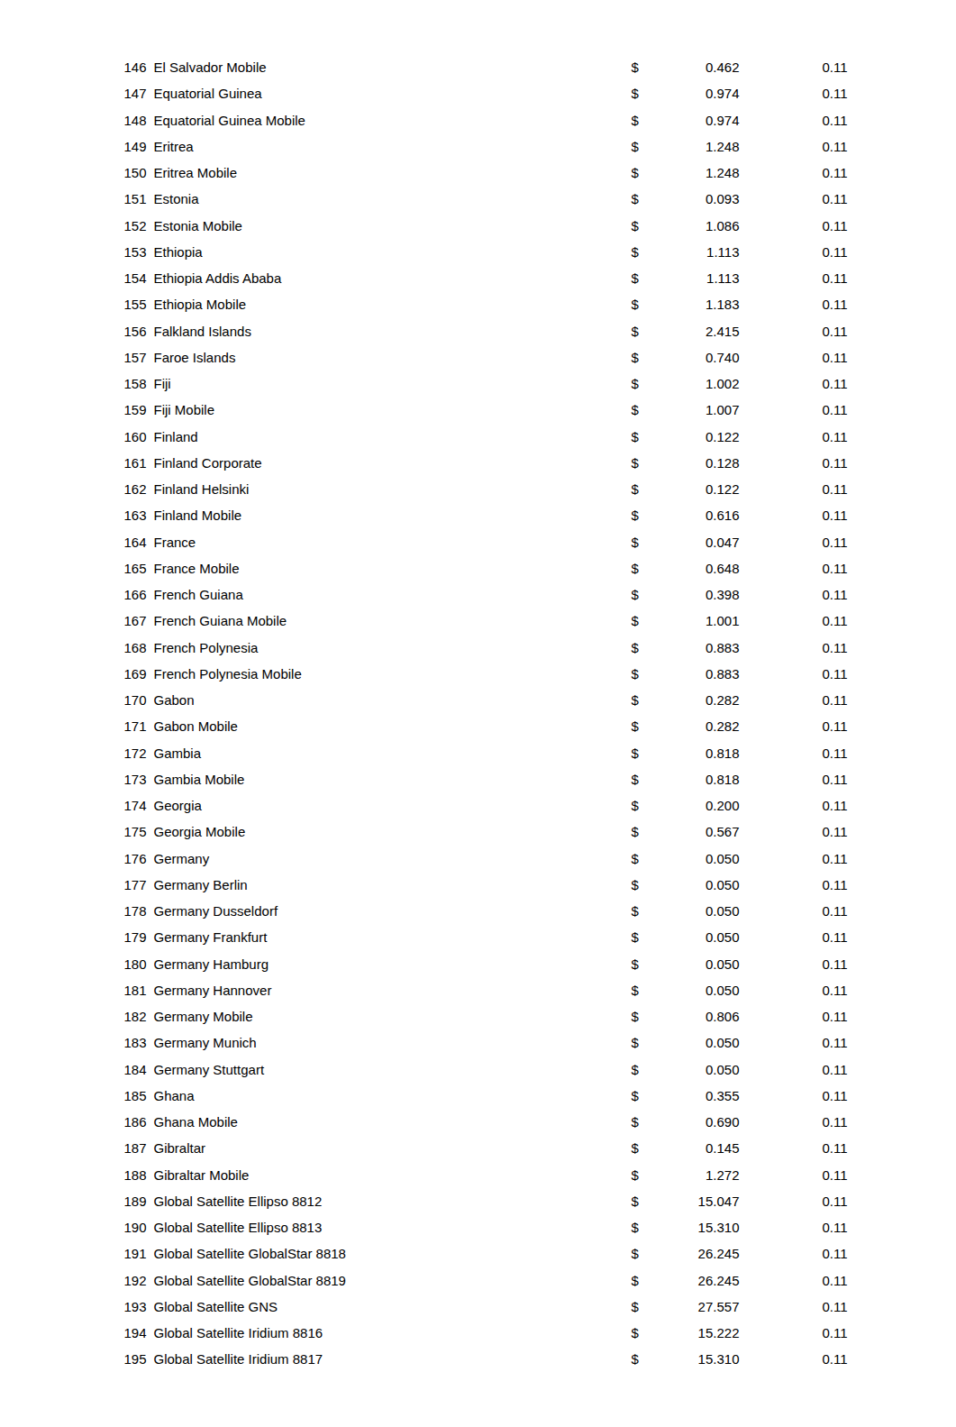| 146 | El Salvador Mobile | $ | 0.462 | 0.11 |
| 147 | Equatorial Guinea | $ | 0.974 | 0.11 |
| 148 | Equatorial Guinea Mobile | $ | 0.974 | 0.11 |
| 149 | Eritrea | $ | 1.248 | 0.11 |
| 150 | Eritrea Mobile | $ | 1.248 | 0.11 |
| 151 | Estonia | $ | 0.093 | 0.11 |
| 152 | Estonia Mobile | $ | 1.086 | 0.11 |
| 153 | Ethiopia | $ | 1.113 | 0.11 |
| 154 | Ethiopia Addis Ababa | $ | 1.113 | 0.11 |
| 155 | Ethiopia Mobile | $ | 1.183 | 0.11 |
| 156 | Falkland Islands | $ | 2.415 | 0.11 |
| 157 | Faroe Islands | $ | 0.740 | 0.11 |
| 158 | Fiji | $ | 1.002 | 0.11 |
| 159 | Fiji Mobile | $ | 1.007 | 0.11 |
| 160 | Finland | $ | 0.122 | 0.11 |
| 161 | Finland Corporate | $ | 0.128 | 0.11 |
| 162 | Finland Helsinki | $ | 0.122 | 0.11 |
| 163 | Finland Mobile | $ | 0.616 | 0.11 |
| 164 | France | $ | 0.047 | 0.11 |
| 165 | France Mobile | $ | 0.648 | 0.11 |
| 166 | French Guiana | $ | 0.398 | 0.11 |
| 167 | French Guiana Mobile | $ | 1.001 | 0.11 |
| 168 | French Polynesia | $ | 0.883 | 0.11 |
| 169 | French Polynesia Mobile | $ | 0.883 | 0.11 |
| 170 | Gabon | $ | 0.282 | 0.11 |
| 171 | Gabon Mobile | $ | 0.282 | 0.11 |
| 172 | Gambia | $ | 0.818 | 0.11 |
| 173 | Gambia Mobile | $ | 0.818 | 0.11 |
| 174 | Georgia | $ | 0.200 | 0.11 |
| 175 | Georgia Mobile | $ | 0.567 | 0.11 |
| 176 | Germany | $ | 0.050 | 0.11 |
| 177 | Germany Berlin | $ | 0.050 | 0.11 |
| 178 | Germany Dusseldorf | $ | 0.050 | 0.11 |
| 179 | Germany Frankfurt | $ | 0.050 | 0.11 |
| 180 | Germany Hamburg | $ | 0.050 | 0.11 |
| 181 | Germany Hannover | $ | 0.050 | 0.11 |
| 182 | Germany Mobile | $ | 0.806 | 0.11 |
| 183 | Germany Munich | $ | 0.050 | 0.11 |
| 184 | Germany Stuttgart | $ | 0.050 | 0.11 |
| 185 | Ghana | $ | 0.355 | 0.11 |
| 186 | Ghana Mobile | $ | 0.690 | 0.11 |
| 187 | Gibraltar | $ | 0.145 | 0.11 |
| 188 | Gibraltar Mobile | $ | 1.272 | 0.11 |
| 189 | Global Satellite Ellipso 8812 | $ | 15.047 | 0.11 |
| 190 | Global Satellite Ellipso 8813 | $ | 15.310 | 0.11 |
| 191 | Global Satellite GlobalStar 8818 | $ | 26.245 | 0.11 |
| 192 | Global Satellite GlobalStar 8819 | $ | 26.245 | 0.11 |
| 193 | Global Satellite GNS | $ | 27.557 | 0.11 |
| 194 | Global Satellite Iridium 8816 | $ | 15.222 | 0.11 |
| 195 | Global Satellite Iridium 8817 | $ | 15.310 | 0.11 |